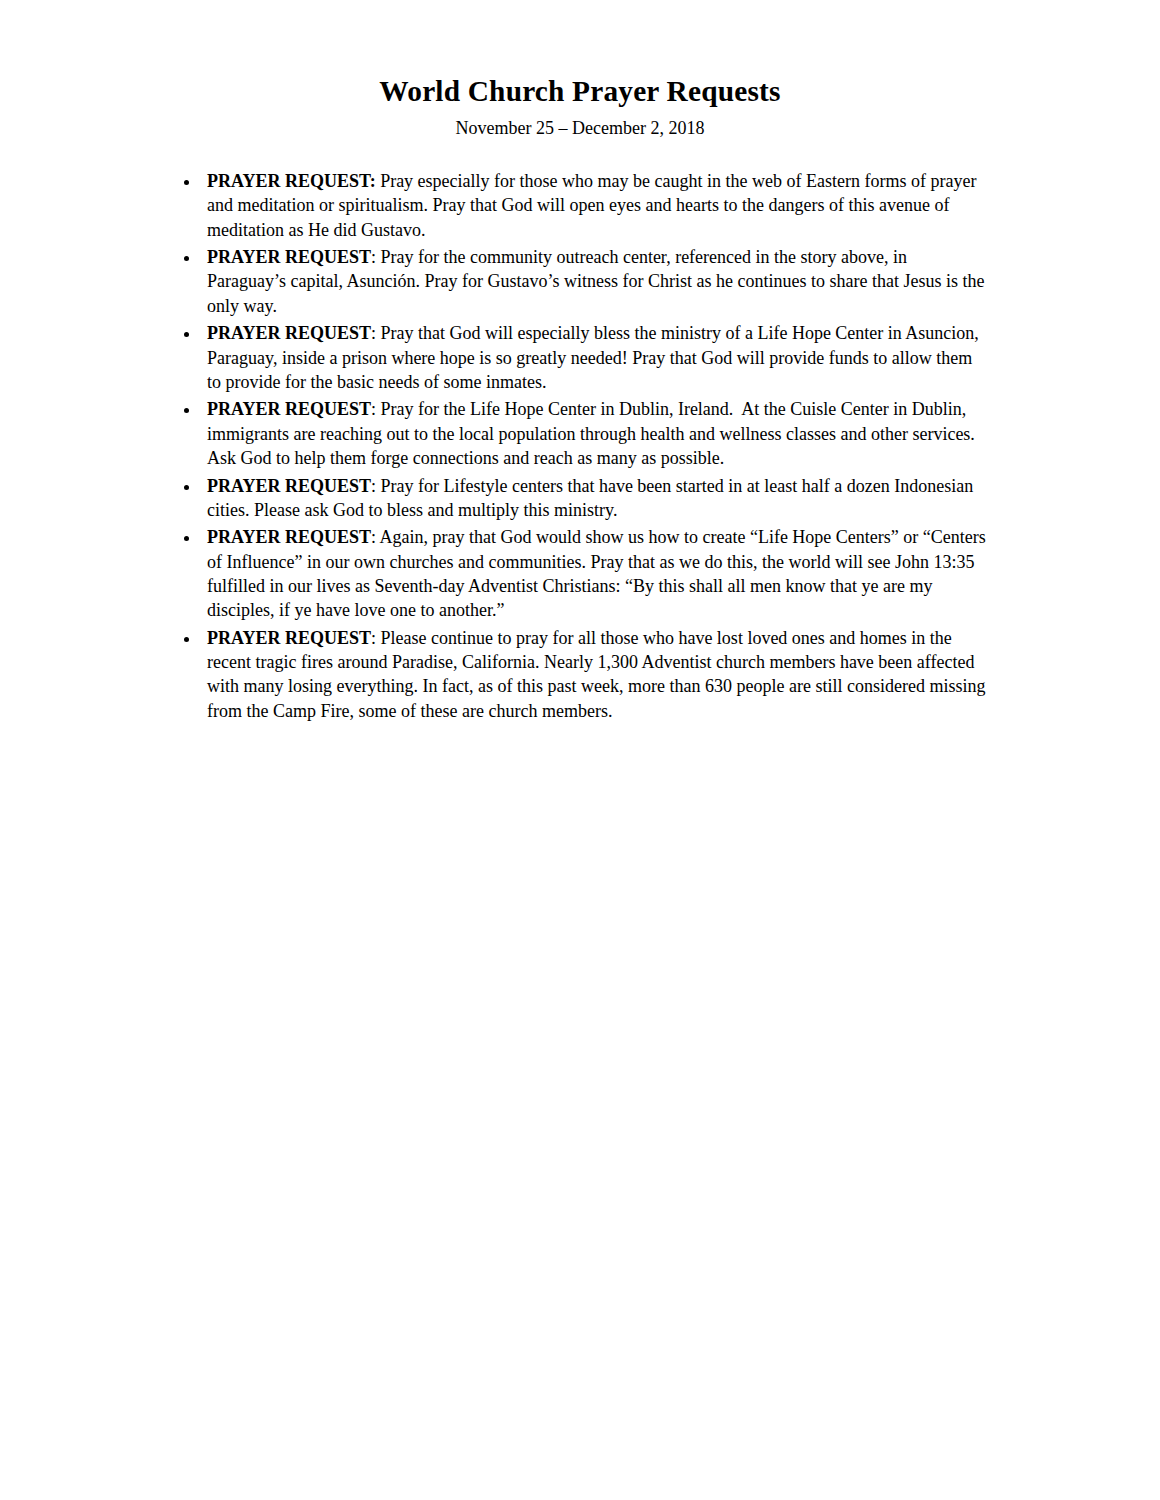World Church Prayer Requests
November 25 – December 2, 2018
PRAYER REQUEST: Pray especially for those who may be caught in the web of Eastern forms of prayer and meditation or spiritualism. Pray that God will open eyes and hearts to the dangers of this avenue of meditation as He did Gustavo.
PRAYER REQUEST: Pray for the community outreach center, referenced in the story above, in Paraguay’s capital, Asunción. Pray for Gustavo’s witness for Christ as he continues to share that Jesus is the only way.
PRAYER REQUEST: Pray that God will especially bless the ministry of a Life Hope Center in Asuncion, Paraguay, inside a prison where hope is so greatly needed! Pray that God will provide funds to allow them to provide for the basic needs of some inmates.
PRAYER REQUEST: Pray for the Life Hope Center in Dublin, Ireland. At the Cuisle Center in Dublin, immigrants are reaching out to the local population through health and wellness classes and other services. Ask God to help them forge connections and reach as many as possible.
PRAYER REQUEST: Pray for Lifestyle centers that have been started in at least half a dozen Indonesian cities. Please ask God to bless and multiply this ministry.
PRAYER REQUEST: Again, pray that God would show us how to create “Life Hope Centers” or “Centers of Influence” in our own churches and communities. Pray that as we do this, the world will see John 13:35 fulfilled in our lives as Seventh-day Adventist Christians: “By this shall all men know that ye are my disciples, if ye have love one to another.”
PRAYER REQUEST: Please continue to pray for all those who have lost loved ones and homes in the recent tragic fires around Paradise, California. Nearly 1,300 Adventist church members have been affected with many losing everything. In fact, as of this past week, more than 630 people are still considered missing from the Camp Fire, some of these are church members.